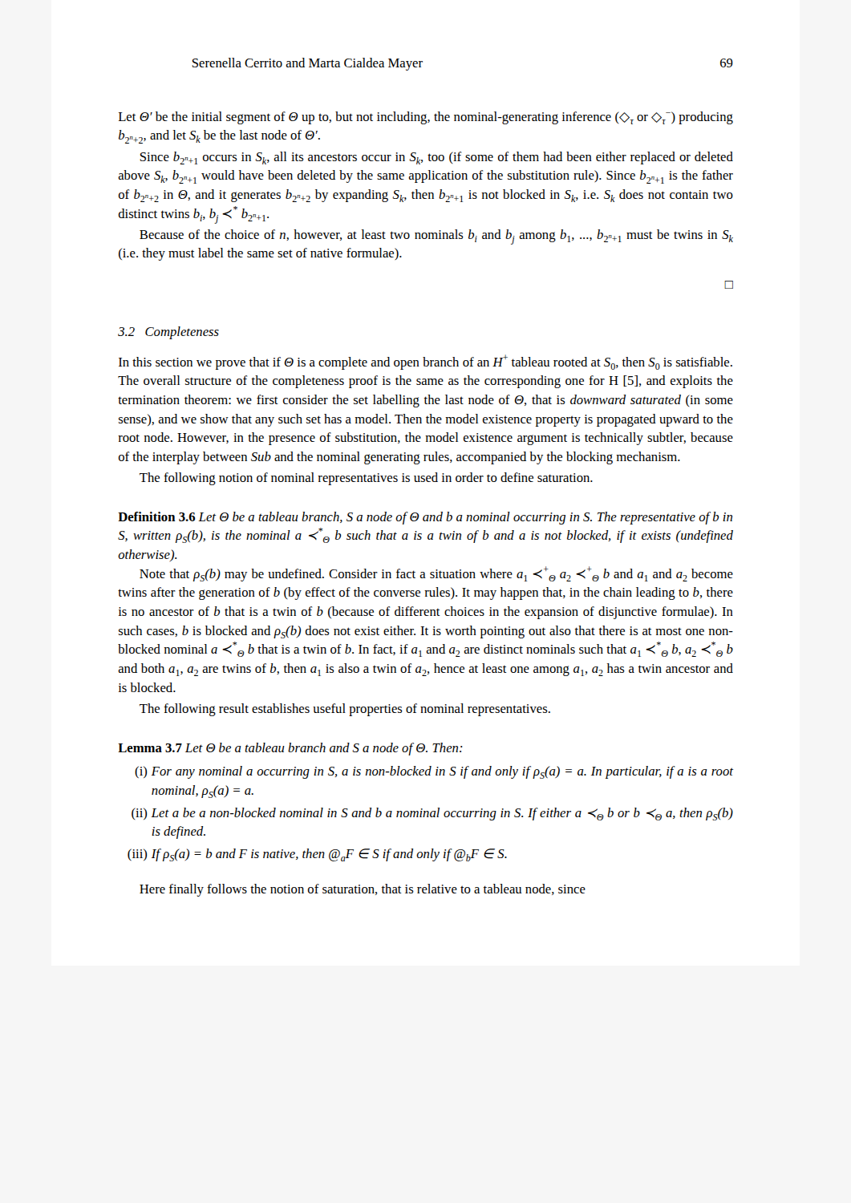Serenella Cerrito and Marta Cialdea Mayer 69
Let Θ′ be the initial segment of Θ up to, but not including, the nominal-generating inference (◇τ or ◇τ−) producing b2n+2, and let Sk be the last node of Θ′.
Since b2n+1 occurs in Sk, all its ancestors occur in Sk, too (if some of them had been either replaced or deleted above Sk, b2n+1 would have been deleted by the same application of the substitution rule). Since b2n+1 is the father of b2n+2 in Θ, and it generates b2n+2 by expanding Sk, then b2n+1 is not blocked in Sk, i.e. Sk does not contain two distinct twins bi, bj ≺* b2n+1.
Because of the choice of n, however, at least two nominals bi and bj among b1, ..., b2n+1 must be twins in Sk (i.e. they must label the same set of native formulae).
□
3.2 Completeness
In this section we prove that if Θ is a complete and open branch of an H+ tableau rooted at S0, then S0 is satisfiable. The overall structure of the completeness proof is the same as the corresponding one for H [5], and exploits the termination theorem: we first consider the set labelling the last node of Θ, that is downward saturated (in some sense), and we show that any such set has a model. Then the model existence property is propagated upward to the root node. However, in the presence of substitution, the model existence argument is technically subtler, because of the interplay between Sub and the nominal generating rules, accompanied by the blocking mechanism.
The following notion of nominal representatives is used in order to define saturation.
Definition 3.6 Let Θ be a tableau branch, S a node of Θ and b a nominal occurring in S. The representative of b in S, written ρS(b), is the nominal a ≺*Θ b such that a is a twin of b and a is not blocked, if it exists (undefined otherwise).
Note that ρS(b) may be undefined. Consider in fact a situation where a1 ≺+Θ a2 ≺+Θ b and a1 and a2 become twins after the generation of b (by effect of the converse rules). It may happen that, in the chain leading to b, there is no ancestor of b that is a twin of b (because of different choices in the expansion of disjunctive formulae). In such cases, b is blocked and ρS(b) does not exist either. It is worth pointing out also that there is at most one non-blocked nominal a ≺*Θ b that is a twin of b. In fact, if a1 and a2 are distinct nominals such that a1 ≺*Θ b, a2 ≺*Θ b and both a1, a2 are twins of b, then a1 is also a twin of a2, hence at least one among a1, a2 has a twin ancestor and is blocked.
The following result establishes useful properties of nominal representatives.
Lemma 3.7 Let Θ be a tableau branch and S a node of Θ. Then:
(i) For any nominal a occurring in S, a is non-blocked in S if and only if ρS(a) = a. In particular, if a is a root nominal, ρS(a) = a.
(ii) Let a be a non-blocked nominal in S and b a nominal occurring in S. If either a ≺Θ b or b ≺Θ a, then ρS(b) is defined.
(iii) If ρS(a) = b and F is native, then @aF ∈ S if and only if @bF ∈ S.
Here finally follows the notion of saturation, that is relative to a tableau node, since